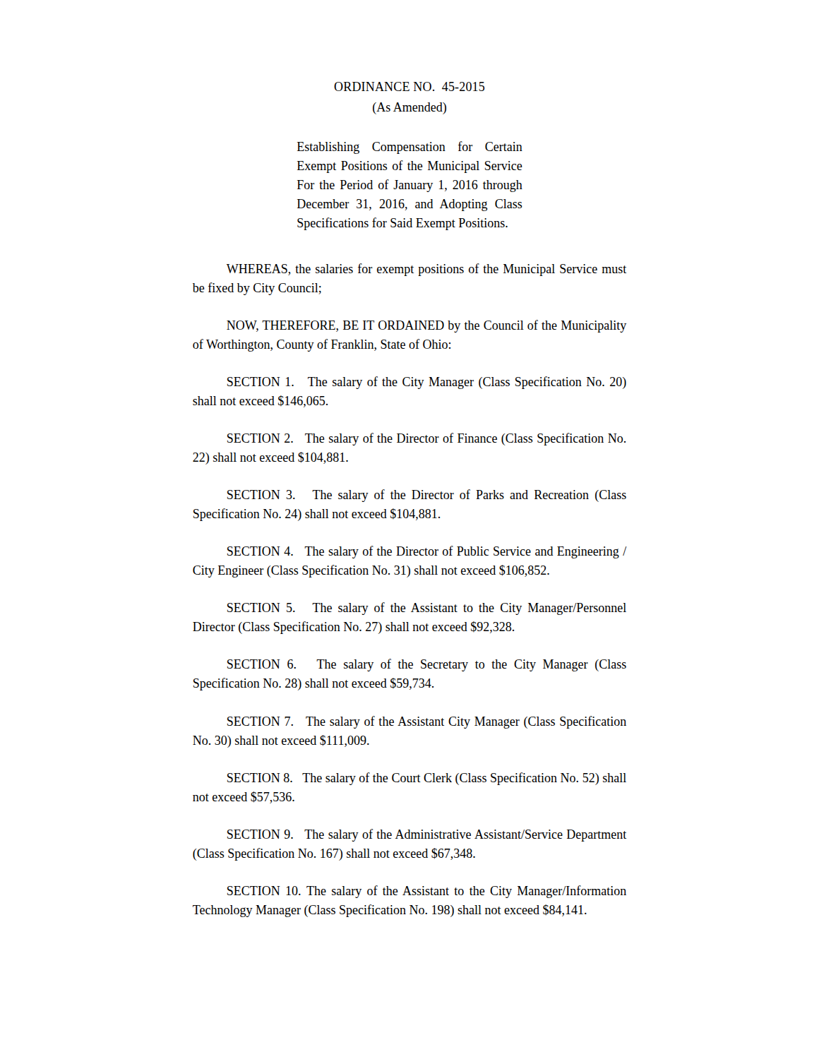ORDINANCE NO. 45-2015
(As Amended)
Establishing Compensation for Certain Exempt Positions of the Municipal Service For the Period of January 1, 2016 through December 31, 2016, and Adopting Class Specifications for Said Exempt Positions.
WHEREAS, the salaries for exempt positions of the Municipal Service must be fixed by City Council;
NOW, THEREFORE, BE IT ORDAINED by the Council of the Municipality of Worthington, County of Franklin, State of Ohio:
SECTION 1. The salary of the City Manager (Class Specification No. 20) shall not exceed $146,065.
SECTION 2. The salary of the Director of Finance (Class Specification No. 22) shall not exceed $104,881.
SECTION 3. The salary of the Director of Parks and Recreation (Class Specification No. 24) shall not exceed $104,881.
SECTION 4. The salary of the Director of Public Service and Engineering / City Engineer (Class Specification No. 31) shall not exceed $106,852.
SECTION 5. The salary of the Assistant to the City Manager/Personnel Director (Class Specification No. 27) shall not exceed $92,328.
SECTION 6. The salary of the Secretary to the City Manager (Class Specification No. 28) shall not exceed $59,734.
SECTION 7. The salary of the Assistant City Manager (Class Specification No. 30) shall not exceed $111,009.
SECTION 8. The salary of the Court Clerk (Class Specification No. 52) shall not exceed $57,536.
SECTION 9. The salary of the Administrative Assistant/Service Department (Class Specification No. 167) shall not exceed $67,348.
SECTION 10. The salary of the Assistant to the City Manager/Information Technology Manager (Class Specification No. 198) shall not exceed $84,141.